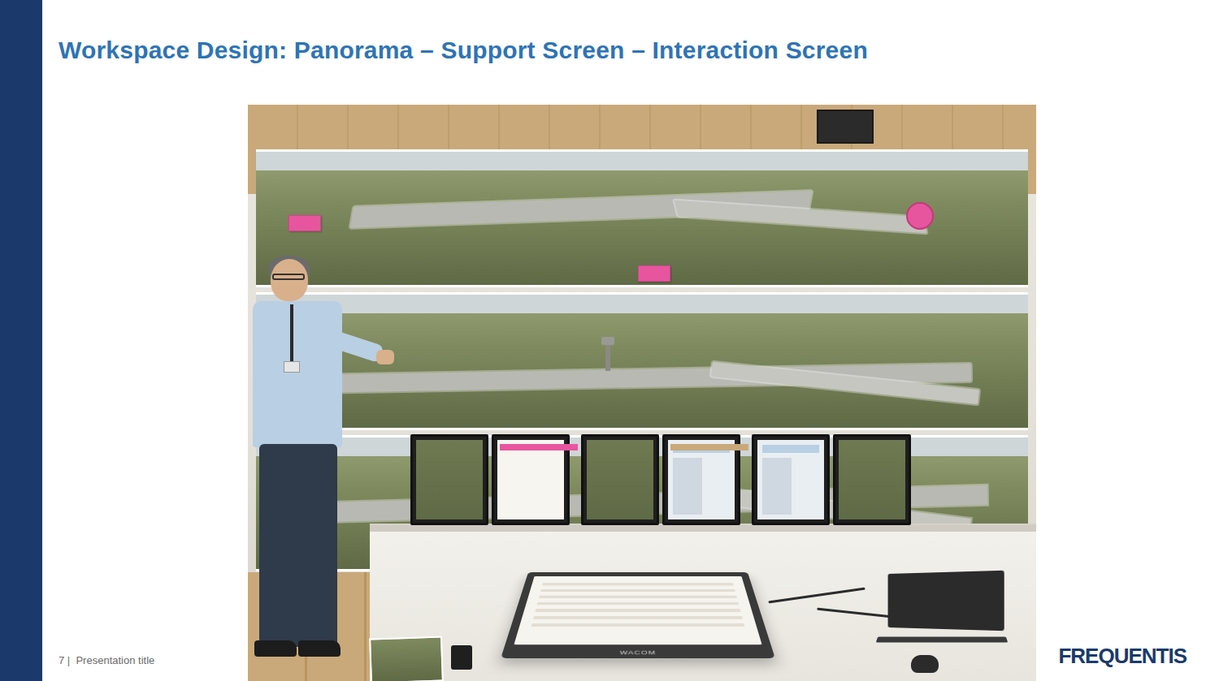Workspace Design: Panorama – Support Screen – Interaction Screen
WACOM
Mock-up of an air traffic control tower workspace showing a printed panorama, support screens and an interaction screen.
7 | Presentation title
FREQUENTIS